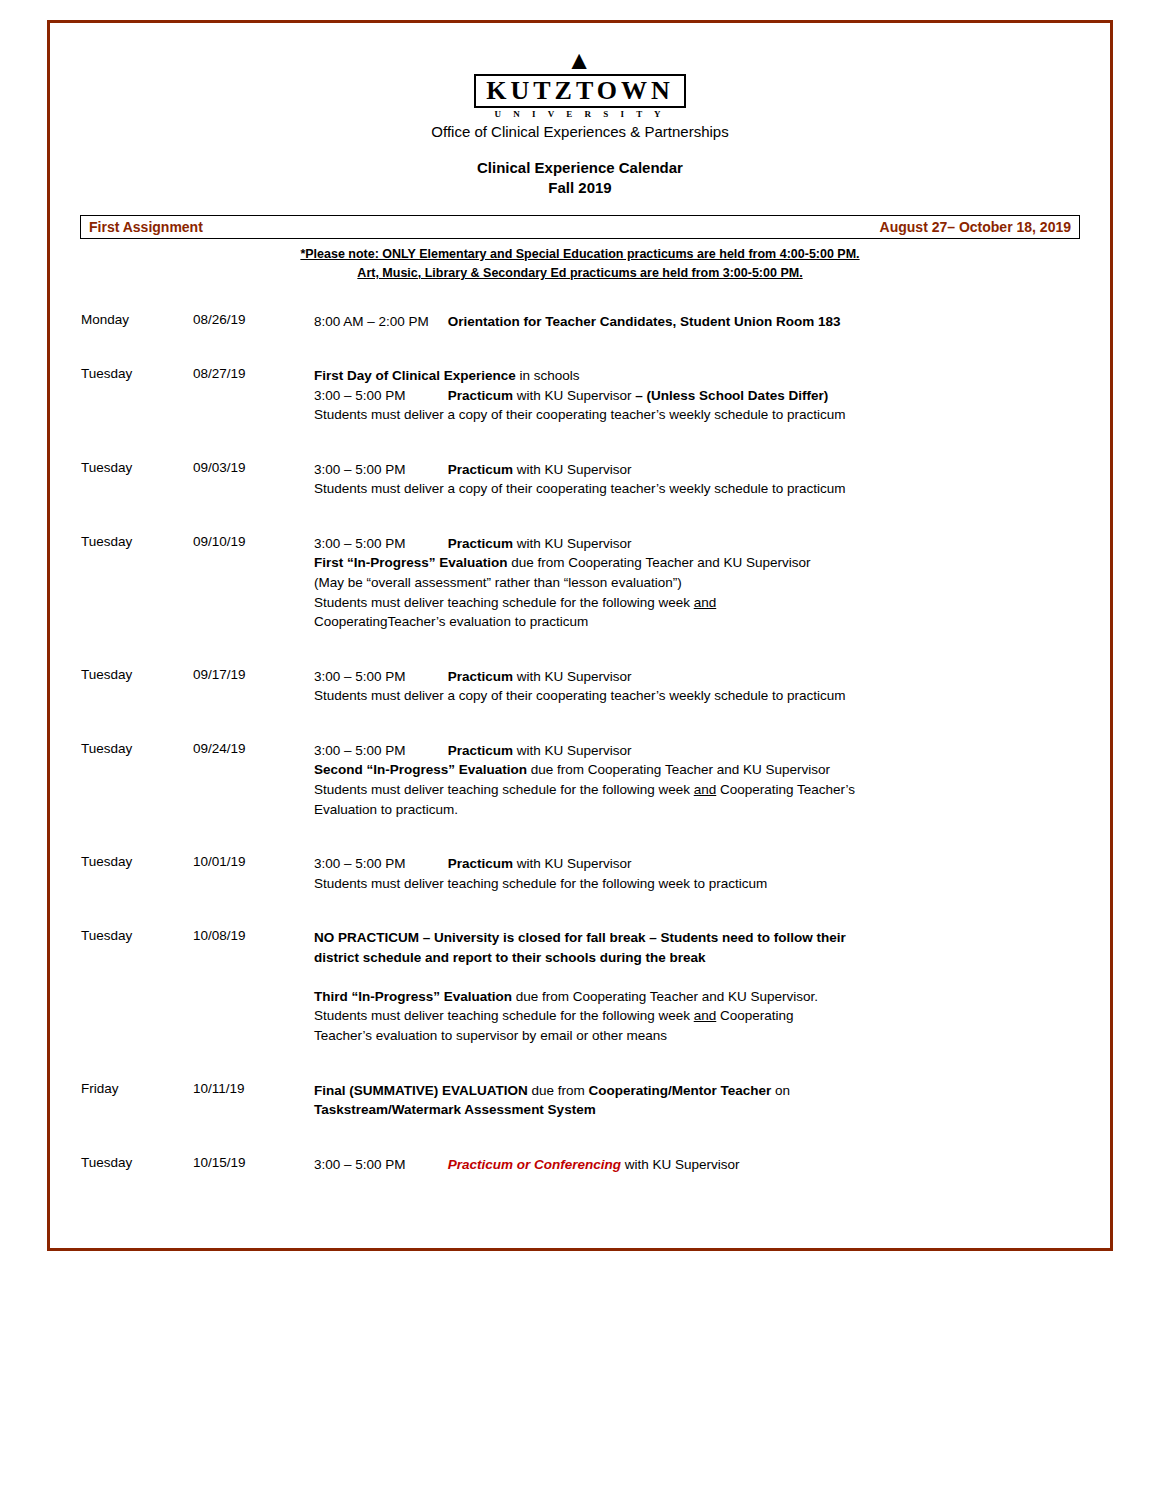▲
KUTZTOWN
U N I V E R S I T Y
Office of Clinical Experiences & Partnerships
Clinical Experience Calendar
Fall 2019
First Assignment August 27– October 18, 2019
*Please note: ONLY Elementary and Special Education practicums are held from 4:00-5:00 PM.
Art, Music, Library & Secondary Ed practicums are held from 3:00-5:00 PM.
| Monday | 08/26/19 | 8:00 AM – 2:00 PM Orientation for Teacher Candidates, Student Union Room 183 |
| Tuesday | 08/27/19 | First Day of Clinical Experience in schools 3:00 – 5:00 PM Practicum with KU Supervisor – (Unless School Dates Differ) Students must deliver a copy of their cooperating teacher’s weekly schedule to practicum |
| Tuesday | 09/03/19 | 3:00 – 5:00 PM Practicum with KU Supervisor Students must deliver a copy of their cooperating teacher’s weekly schedule to practicum |
| Tuesday | 09/10/19 | 3:00 – 5:00 PM Practicum with KU Supervisor First “In-Progress” Evaluation due from Cooperating Teacher and KU Supervisor (May be “overall assessment” rather than “lesson evaluation”) Students must deliver teaching schedule for the following week and CooperatingTeacher’s evaluation to practicum |
| Tuesday | 09/17/19 | 3:00 – 5:00 PM Practicum with KU Supervisor Students must deliver a copy of their cooperating teacher’s weekly schedule to practicum |
| Tuesday | 09/24/19 | 3:00 – 5:00 PM Practicum with KU Supervisor Second “In-Progress” Evaluation due from Cooperating Teacher and KU Supervisor Students must deliver teaching schedule for the following week and Cooperating Teacher’s Evaluation to practicum. |
| Tuesday | 10/01/19 | 3:00 – 5:00 PM Practicum with KU Supervisor Students must deliver teaching schedule for the following week to practicum |
| Tuesday | 10/08/19 | NO PRACTICUM – University is closed for fall break – Students need to follow their district schedule and report to their schools during the break Third “In-Progress” Evaluation due from Cooperating Teacher and KU Supervisor. Students must deliver teaching schedule for the following week and Cooperating Teacher’s evaluation to supervisor by email or other means |
| Friday | 10/11/19 | Final (SUMMATIVE) EVALUATION due from Cooperating/Mentor Teacher on Taskstream/Watermark Assessment System |
| Tuesday | 10/15/19 | 3:00 – 5:00 PM Practicum or Conferencing with KU Supervisor |